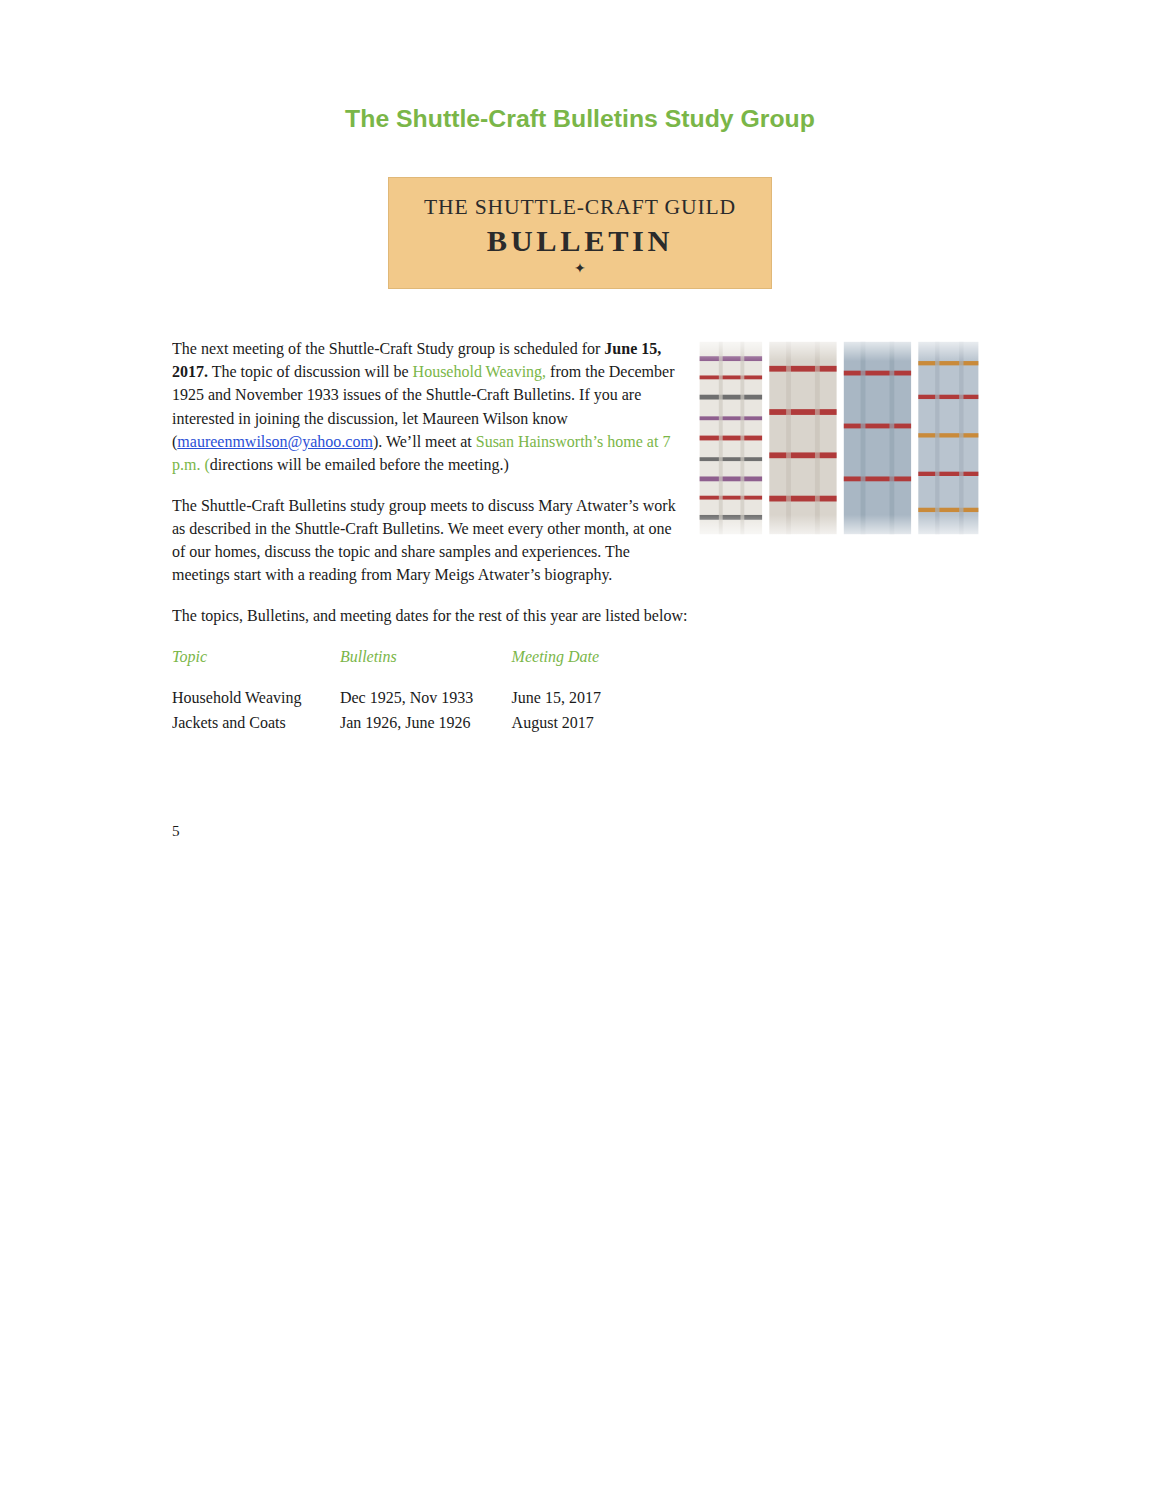The Shuttle-Craft Bulletins Study Group
THE SHUTTLE-CRAFT GUILD
BULLETIN
✦
The next meeting of the Shuttle-Craft Study group is scheduled for June 15, 2017. The topic of discussion will be Household Weaving, from the December 1925 and November 1933 issues of the Shuttle-Craft Bulletins. If you are interested in joining the discussion, let Maureen Wilson know (maureenmwilson@yahoo.com). We’ll meet at Susan Hainsworth’s home at 7 p.m. (directions will be emailed before the meeting.)
The Shuttle-Craft Bulletins study group meets to discuss Mary Atwater’s work as described in the Shuttle-Craft Bulletins. We meet every other month, at one of our homes, discuss the topic and share samples and experiences. The meetings start with a reading from Mary Meigs Atwater’s biography.
The topics, Bulletins, and meeting dates for the rest of this year are listed below:
| Topic | Bulletins | Meeting Date |
| --- | --- | --- |
| Household Weaving | Dec 1925, Nov 1933 | June 15, 2017 |
| Jackets and Coats | Jan 1926, June 1926 | August 2017 |
5